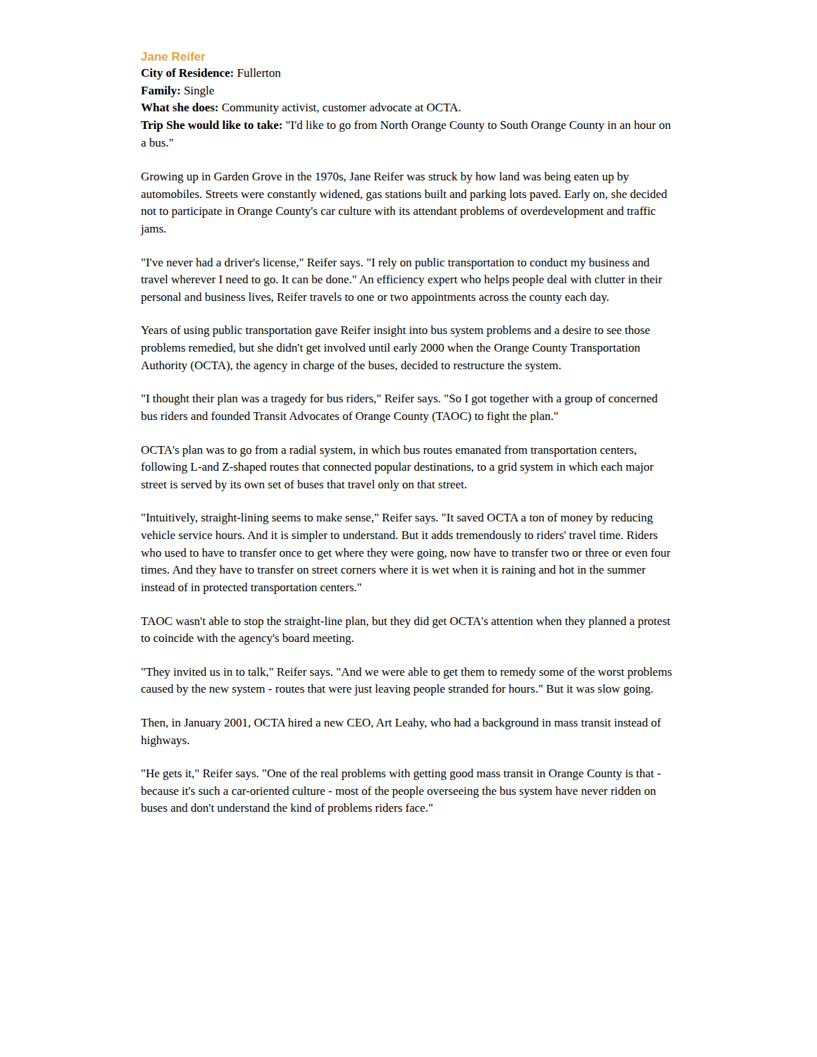Jane Reifer
City of Residence: Fullerton
Family: Single
What she does: Community activist, customer advocate at OCTA.
Trip She would like to take: "I'd like to go from North Orange County to South Orange County in an hour on a bus."
Growing up in Garden Grove in the 1970s, Jane Reifer was struck by how land was being eaten up by automobiles. Streets were constantly widened, gas stations built and parking lots paved. Early on, she decided not to participate in Orange County's car culture with its attendant problems of overdevelopment and traffic jams.
"I've never had a driver's license," Reifer says. "I rely on public transportation to conduct my business and travel wherever I need to go. It can be done." An efficiency expert who helps people deal with clutter in their personal and business lives, Reifer travels to one or two appointments across the county each day.
Years of using public transportation gave Reifer insight into bus system problems and a desire to see those problems remedied, but she didn't get involved until early 2000 when the Orange County Transportation Authority (OCTA), the agency in charge of the buses, decided to restructure the system.
"I thought their plan was a tragedy for bus riders," Reifer says. "So I got together with a group of concerned bus riders and founded Transit Advocates of Orange County (TAOC) to fight the plan."
OCTA's plan was to go from a radial system, in which bus routes emanated from transportation centers, following L-and Z-shaped routes that connected popular destinations, to a grid system in which each major street is served by its own set of buses that travel only on that street.
"Intuitively, straight-lining seems to make sense," Reifer says. "It saved OCTA a ton of money by reducing vehicle service hours. And it is simpler to understand. But it adds tremendously to riders' travel time. Riders who used to have to transfer once to get where they were going, now have to transfer two or three or even four times. And they have to transfer on street corners where it is wet when it is raining and hot in the summer instead of in protected transportation centers."
TAOC wasn't able to stop the straight-line plan, but they did get OCTA's attention when they planned a protest to coincide with the agency's board meeting.
"They invited us in to talk," Reifer says. "And we were able to get them to remedy some of the worst problems caused by the new system - routes that were just leaving people stranded for hours." But it was slow going.
Then, in January 2001, OCTA hired a new CEO, Art Leahy, who had a background in mass transit instead of highways.
"He gets it," Reifer says. "One of the real problems with getting good mass transit in Orange County is that - because it's such a car-oriented culture - most of the people overseeing the bus system have never ridden on buses and don't understand the kind of problems riders face."